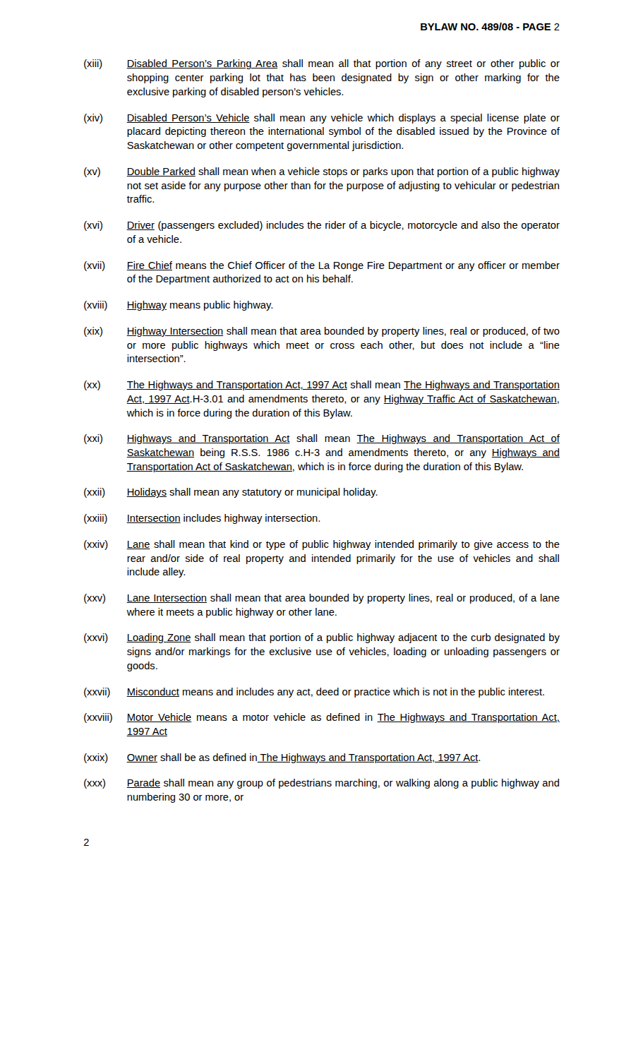BYLAW NO. 489/08 - PAGE 2
(xiii) Disabled Person’s Parking Area shall mean all that portion of any street or other public or shopping center parking lot that has been designated by sign or other marking for the exclusive parking of disabled person’s vehicles.
(xiv) Disabled Person’s Vehicle shall mean any vehicle which displays a special license plate or placard depicting thereon the international symbol of the disabled issued by the Province of Saskatchewan or other competent governmental jurisdiction.
(xv) Double Parked shall mean when a vehicle stops or parks upon that portion of a public highway not set aside for any purpose other than for the purpose of adjusting to vehicular or pedestrian traffic.
(xvi) Driver (passengers excluded) includes the rider of a bicycle, motorcycle and also the operator of a vehicle.
(xvii) Fire Chief means the Chief Officer of the La Ronge Fire Department or any officer or member of the Department authorized to act on his behalf.
(xviii) Highway means public highway.
(xix) Highway Intersection shall mean that area bounded by property lines, real or produced, of two or more public highways which meet or cross each other, but does not include a “line intersection”.
(xx) The Highways and Transportation Act, 1997 Act shall mean The Highways and Transportation Act, 1997 Act.H-3.01 and amendments thereto, or any Highway Traffic Act of Saskatchewan, which is in force during the duration of this Bylaw.
(xxi) Highways and Transportation Act shall mean The Highways and Transportation Act of Saskatchewan being R.S.S. 1986 c.H-3 and amendments thereto, or any Highways and Transportation Act of Saskatchewan, which is in force during the duration of this Bylaw.
(xxii) Holidays shall mean any statutory or municipal holiday.
(xxiii) Intersection includes highway intersection.
(xxiv) Lane shall mean that kind or type of public highway intended primarily to give access to the rear and/or side of real property and intended primarily for the use of vehicles and shall include alley.
(xxv) Lane Intersection shall mean that area bounded by property lines, real or produced, of a lane where it meets a public highway or other lane.
(xxvi) Loading Zone shall mean that portion of a public highway adjacent to the curb designated by signs and/or markings for the exclusive use of vehicles, loading or unloading passengers or goods.
(xxvii) Misconduct means and includes any act, deed or practice which is not in the public interest.
(xxviii) Motor Vehicle means a motor vehicle as defined in The Highways and Transportation Act, 1997 Act
(xxix) Owner shall be as defined in The Highways and Transportation Act, 1997 Act.
(xxx) Parade shall mean any group of pedestrians marching, or walking along a public highway and numbering 30 or more, or
2